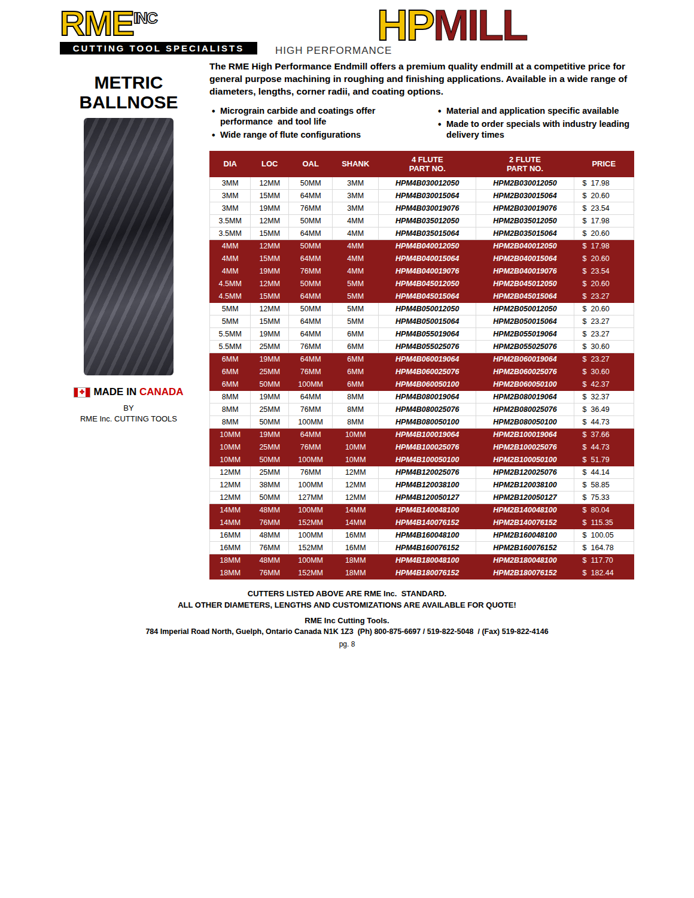RMEINC
CUTTING TOOL SPECIALISTS
HP MILL
HIGH PERFORMANCE
METRIC
BALLNOSE
MADE IN CANADA
BY
RME Inc. CUTTING TOOLS
The RME High Performance Endmill offers a premium quality endmill at a competitive price for general purpose machining in roughing and finishing applications. Available in a wide range of diameters, lengths, corner radii, and coating options.
Micrograin carbide and coatings offer performance and tool life
Wide range of flute configurations
Material and application specific available
Made to order specials with industry leading delivery times
| DIA | LOC | OAL | SHANK | 4 FLUTE PART NO. | 2 FLUTE PART NO. | PRICE |
| --- | --- | --- | --- | --- | --- | --- |
| 3MM | 12MM | 50MM | 3MM | HPM4B030012050 | HPM2B030012050 | $ 17.98 |
| 3MM | 15MM | 64MM | 3MM | HPM4B030015064 | HPM2B030015064 | $ 20.60 |
| 3MM | 19MM | 76MM | 3MM | HPM4B030019076 | HPM2B030019076 | $ 23.54 |
| 3.5MM | 12MM | 50MM | 4MM | HPM4B035012050 | HPM2B035012050 | $ 17.98 |
| 3.5MM | 15MM | 64MM | 4MM | HPM4B035015064 | HPM2B035015064 | $ 20.60 |
| 4MM | 12MM | 50MM | 4MM | HPM4B040012050 | HPM2B040012050 | $ 17.98 |
| 4MM | 15MM | 64MM | 4MM | HPM4B040015064 | HPM2B040015064 | $ 20.60 |
| 4MM | 19MM | 76MM | 4MM | HPM4B040019076 | HPM2B040019076 | $ 23.54 |
| 4.5MM | 12MM | 50MM | 5MM | HPM4B045012050 | HPM2B045012050 | $ 20.60 |
| 4.5MM | 15MM | 64MM | 5MM | HPM4B045015064 | HPM2B045015064 | $ 23.27 |
| 5MM | 12MM | 50MM | 5MM | HPM4B050012050 | HPM2B050012050 | $ 20.60 |
| 5MM | 15MM | 64MM | 5MM | HPM4B050015064 | HPM2B050015064 | $ 23.27 |
| 5.5MM | 19MM | 64MM | 6MM | HPM4B055019064 | HPM2B055019064 | $ 23.27 |
| 5.5MM | 25MM | 76MM | 6MM | HPM4B055025076 | HPM2B055025076 | $ 30.60 |
| 6MM | 19MM | 64MM | 6MM | HPM4B060019064 | HPM2B060019064 | $ 23.27 |
| 6MM | 25MM | 76MM | 6MM | HPM4B060025076 | HPM2B060025076 | $ 30.60 |
| 6MM | 50MM | 100MM | 6MM | HPM4B060050100 | HPM2B060050100 | $ 42.37 |
| 8MM | 19MM | 64MM | 8MM | HPM4B080019064 | HPM2B080019064 | $ 32.37 |
| 8MM | 25MM | 76MM | 8MM | HPM4B080025076 | HPM2B080025076 | $ 36.49 |
| 8MM | 50MM | 100MM | 8MM | HPM4B080050100 | HPM2B080050100 | $ 44.73 |
| 10MM | 19MM | 64MM | 10MM | HPM4B100019064 | HPM2B100019064 | $ 37.66 |
| 10MM | 25MM | 76MM | 10MM | HPM4B100025076 | HPM2B100025076 | $ 44.73 |
| 10MM | 50MM | 100MM | 10MM | HPM4B100050100 | HPM2B100050100 | $ 51.79 |
| 12MM | 25MM | 76MM | 12MM | HPM4B120025076 | HPM2B120025076 | $ 44.14 |
| 12MM | 38MM | 100MM | 12MM | HPM4B120038100 | HPM2B120038100 | $ 58.85 |
| 12MM | 50MM | 127MM | 12MM | HPM4B120050127 | HPM2B120050127 | $ 75.33 |
| 14MM | 48MM | 100MM | 14MM | HPM4B140048100 | HPM2B140048100 | $ 80.04 |
| 14MM | 76MM | 152MM | 14MM | HPM4B140076152 | HPM2B140076152 | $ 115.35 |
| 16MM | 48MM | 100MM | 16MM | HPM4B160048100 | HPM2B160048100 | $ 100.05 |
| 16MM | 76MM | 152MM | 16MM | HPM4B160076152 | HPM2B160076152 | $ 164.78 |
| 18MM | 48MM | 100MM | 18MM | HPM4B180048100 | HPM2B180048100 | $ 117.70 |
| 18MM | 76MM | 152MM | 18MM | HPM4B180076152 | HPM2B180076152 | $ 182.44 |
CUTTERS LISTED ABOVE ARE RME Inc. STANDARD.
ALL OTHER DIAMETERS, LENGTHS AND CUSTOMIZATIONS ARE AVAILABLE FOR QUOTE!
RME Inc Cutting Tools.
784 Imperial Road North, Guelph, Ontario Canada N1K 1Z3 (Ph) 800-875-6697 / 519-822-5048 / (Fax) 519-822-4146
pg. 8